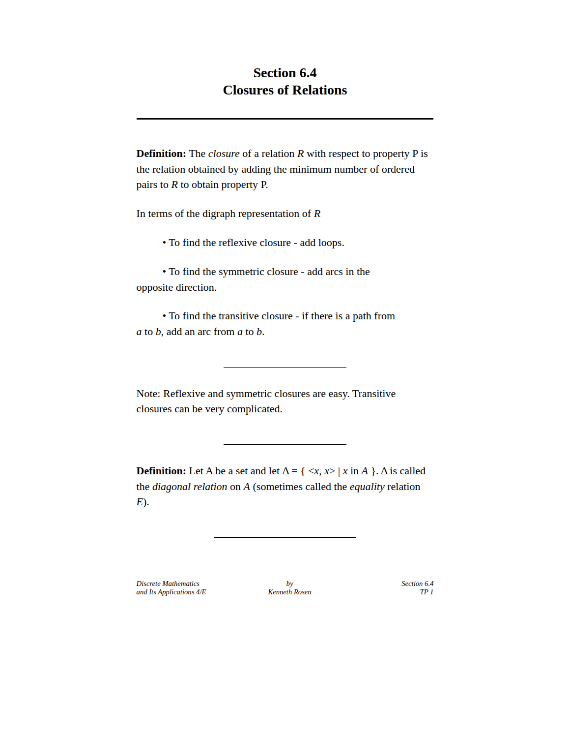Section 6.4 Closures of Relations
Definition: The closure of a relation R with respect to property P is the relation obtained by adding the minimum number of ordered pairs to R to obtain property P.
In terms of the digraph representation of R
• To find the reflexive closure - add loops.
• To find the symmetric closure - add arcs in the opposite direction.
• To find the transitive closure - if there is a path from a to b, add an arc from a to b.
Note: Reflexive and symmetric closures are easy. Transitive closures can be very complicated.
Definition: Let A be a set and let Δ = { <x, x> | x in A }. Δ is called the diagonal relation on A (sometimes called the equality relation E).
Discrete Mathematics and Its Applications 4/E
by Kenneth Rosen
Section 6.4 TP 1